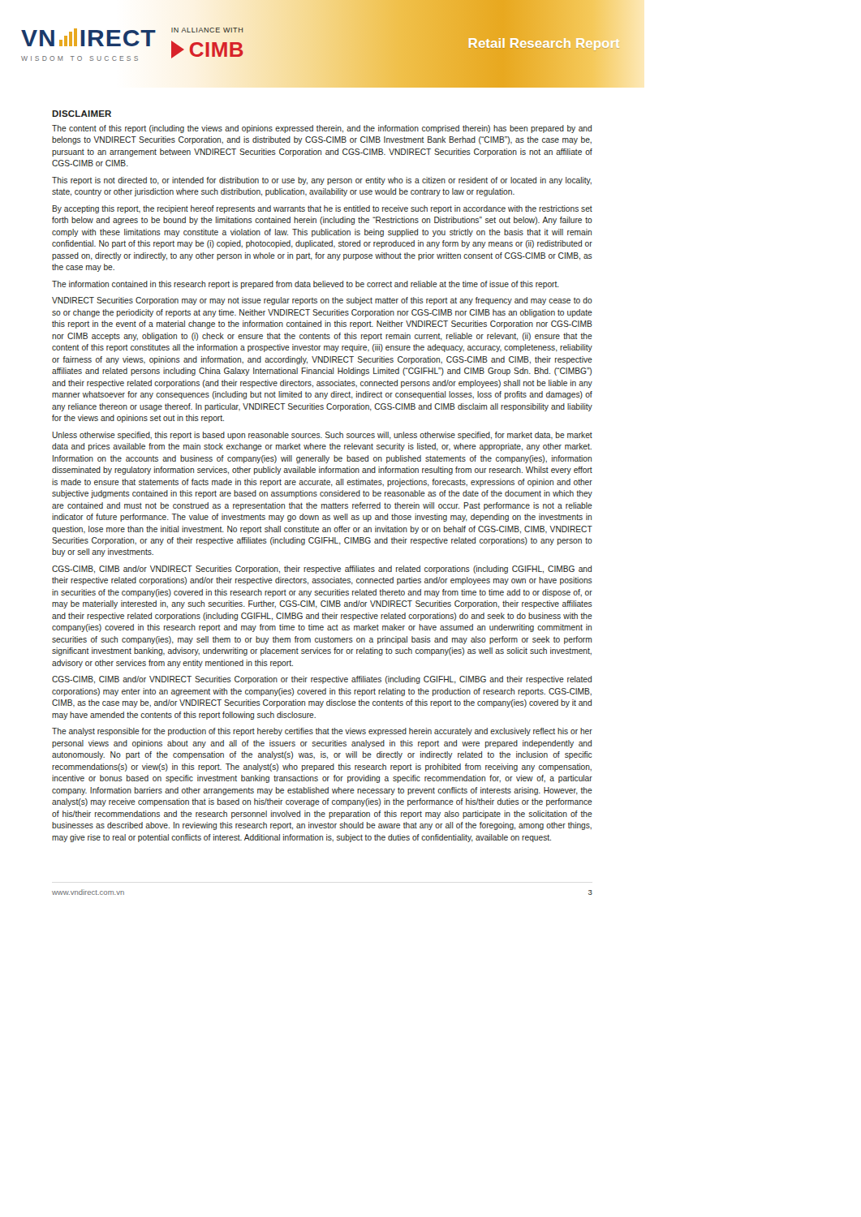VN IRECT
WISDOM TO SUCCESS
IN ALLIANCE WITH
CIMB
Retail Research Report
DISCLAIMER
The content of this report (including the views and opinions expressed therein, and the information comprised therein) has been prepared by and belongs to VNDIRECT Securities Corporation, and is distributed by CGS-CIMB or CIMB Investment Bank Berhad (“CIMB”), as the case may be, pursuant to an arrangement between VNDIRECT Securities Corporation and CGS-CIMB. VNDIRECT Securities Corporation is not an affiliate of CGS-CIMB or CIMB.
This report is not directed to, or intended for distribution to or use by, any person or entity who is a citizen or resident of or located in any locality, state, country or other jurisdiction where such distribution, publication, availability or use would be contrary to law or regulation.
By accepting this report, the recipient hereof represents and warrants that he is entitled to receive such report in accordance with the restrictions set forth below and agrees to be bound by the limitations contained herein (including the “Restrictions on Distributions” set out below). Any failure to comply with these limitations may constitute a violation of law. This publication is being supplied to you strictly on the basis that it will remain confidential. No part of this report may be (i) copied, photocopied, duplicated, stored or reproduced in any form by any means or (ii) redistributed or passed on, directly or indirectly, to any other person in whole or in part, for any purpose without the prior written consent of CGS-CIMB or CIMB, as the case may be.
The information contained in this research report is prepared from data believed to be correct and reliable at the time of issue of this report.
VNDIRECT Securities Corporation may or may not issue regular reports on the subject matter of this report at any frequency and may cease to do so or change the periodicity of reports at any time. Neither VNDIRECT Securities Corporation nor CGS-CIMB nor CIMB has an obligation to update this report in the event of a material change to the information contained in this report. Neither VNDIRECT Securities Corporation nor CGS-CIMB nor CIMB accepts any, obligation to (i) check or ensure that the contents of this report remain current, reliable or relevant, (ii) ensure that the content of this report constitutes all the information a prospective investor may require, (iii) ensure the adequacy, accuracy, completeness, reliability or fairness of any views, opinions and information, and accordingly, VNDIRECT Securities Corporation, CGS-CIMB and CIMB, their respective affiliates and related persons including China Galaxy International Financial Holdings Limited (“CGIFHL”) and CIMB Group Sdn. Bhd. (“CIMBG”) and their respective related corporations (and their respective directors, associates, connected persons and/or employees) shall not be liable in any manner whatsoever for any consequences (including but not limited to any direct, indirect or consequential losses, loss of profits and damages) of any reliance thereon or usage thereof. In particular, VNDIRECT Securities Corporation, CGS-CIMB and CIMB disclaim all responsibility and liability for the views and opinions set out in this report.
Unless otherwise specified, this report is based upon reasonable sources. Such sources will, unless otherwise specified, for market data, be market data and prices available from the main stock exchange or market where the relevant security is listed, or, where appropriate, any other market. Information on the accounts and business of company(ies) will generally be based on published statements of the company(ies), information disseminated by regulatory information services, other publicly available information and information resulting from our research. Whilst every effort is made to ensure that statements of facts made in this report are accurate, all estimates, projections, forecasts, expressions of opinion and other subjective judgments contained in this report are based on assumptions considered to be reasonable as of the date of the document in which they are contained and must not be construed as a representation that the matters referred to therein will occur. Past performance is not a reliable indicator of future performance. The value of investments may go down as well as up and those investing may, depending on the investments in question, lose more than the initial investment. No report shall constitute an offer or an invitation by or on behalf of CGS-CIMB, CIMB, VNDIRECT Securities Corporation, or any of their respective affiliates (including CGIFHL, CIMBG and their respective related corporations) to any person to buy or sell any investments.
CGS-CIMB, CIMB and/or VNDIRECT Securities Corporation, their respective affiliates and related corporations (including CGIFHL, CIMBG and their respective related corporations) and/or their respective directors, associates, connected parties and/or employees may own or have positions in securities of the company(ies) covered in this research report or any securities related thereto and may from time to time add to or dispose of, or may be materially interested in, any such securities. Further, CGS-CIM, CIMB and/or VNDIRECT Securities Corporation, their respective affiliates and their respective related corporations (including CGIFHL, CIMBG and their respective related corporations) do and seek to do business with the company(ies) covered in this research report and may from time to time act as market maker or have assumed an underwriting commitment in securities of such company(ies), may sell them to or buy them from customers on a principal basis and may also perform or seek to perform significant investment banking, advisory, underwriting or placement services for or relating to such company(ies) as well as solicit such investment, advisory or other services from any entity mentioned in this report.
CGS-CIMB, CIMB and/or VNDIRECT Securities Corporation or their respective affiliates (including CGIFHL, CIMBG and their respective related corporations) may enter into an agreement with the company(ies) covered in this report relating to the production of research reports. CGS-CIMB, CIMB, as the case may be, and/or VNDIRECT Securities Corporation may disclose the contents of this report to the company(ies) covered by it and may have amended the contents of this report following such disclosure.
The analyst responsible for the production of this report hereby certifies that the views expressed herein accurately and exclusively reflect his or her personal views and opinions about any and all of the issuers or securities analysed in this report and were prepared independently and autonomously. No part of the compensation of the analyst(s) was, is, or will be directly or indirectly related to the inclusion of specific recommendations(s) or view(s) in this report. The analyst(s) who prepared this research report is prohibited from receiving any compensation, incentive or bonus based on specific investment banking transactions or for providing a specific recommendation for, or view of, a particular company. Information barriers and other arrangements may be established where necessary to prevent conflicts of interests arising. However, the analyst(s) may receive compensation that is based on his/their coverage of company(ies) in the performance of his/their duties or the performance of his/their recommendations and the research personnel involved in the preparation of this report may also participate in the solicitation of the businesses as described above. In reviewing this research report, an investor should be aware that any or all of the foregoing, among other things, may give rise to real or potential conflicts of interest. Additional information is, subject to the duties of confidentiality, available on request.
www.vndirect.com.vn 3